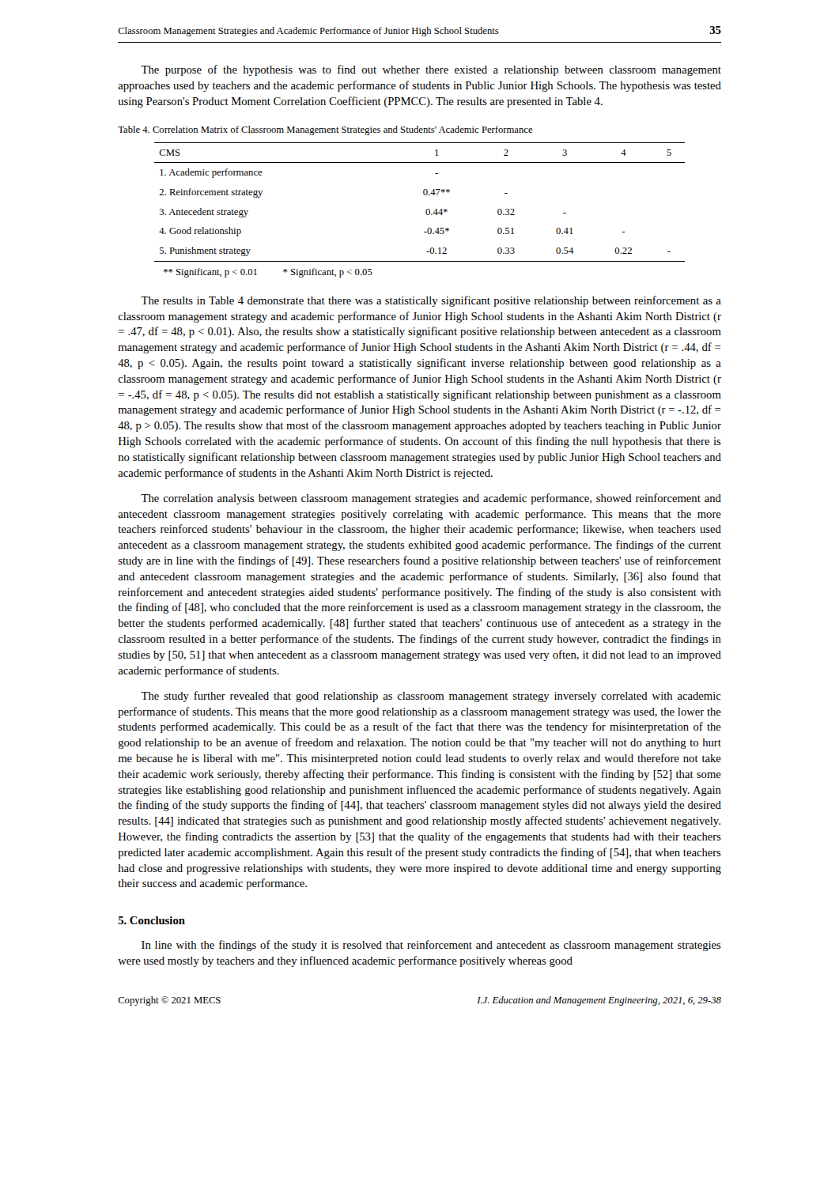Classroom Management Strategies and Academic Performance of Junior High School Students 35
The purpose of the hypothesis was to find out whether there existed a relationship between classroom management approaches used by teachers and the academic performance of students in Public Junior High Schools. The hypothesis was tested using Pearson's Product Moment Correlation Coefficient (PPMCC). The results are presented in Table 4.
Table 4. Correlation Matrix of Classroom Management Strategies and Students' Academic Performance
| CMS | 1 | 2 | 3 | 4 | 5 |
| --- | --- | --- | --- | --- | --- |
| 1. Academic performance | - | | | | |
| 2. Reinforcement strategy | 0.47** | - | | | |
| 3. Antecedent strategy | 0.44* | 0.32 | - | | |
| 4. Good relationship | -0.45* | 0.51 | 0.41 | - | |
| 5. Punishment strategy | -0.12 | 0.33 | 0.54 | 0.22 | - |
** Significant, p < 0.01* Significant, p < 0.05
The results in Table 4 demonstrate that there was a statistically significant positive relationship between reinforcement as a classroom management strategy and academic performance of Junior High School students in the Ashanti Akim North District (r = .47, df = 48, p < 0.01). Also, the results show a statistically significant positive relationship between antecedent as a classroom management strategy and academic performance of Junior High School students in the Ashanti Akim North District (r = .44, df = 48, p < 0.05). Again, the results point toward a statistically significant inverse relationship between good relationship as a classroom management strategy and academic performance of Junior High School students in the Ashanti Akim North District (r = -.45, df = 48, p < 0.05). The results did not establish a statistically significant relationship between punishment as a classroom management strategy and academic performance of Junior High School students in the Ashanti Akim North District (r = -.12, df = 48, p > 0.05). The results show that most of the classroom management approaches adopted by teachers teaching in Public Junior High Schools correlated with the academic performance of students. On account of this finding the null hypothesis that there is no statistically significant relationship between classroom management strategies used by public Junior High School teachers and academic performance of students in the Ashanti Akim North District is rejected.
The correlation analysis between classroom management strategies and academic performance, showed reinforcement and antecedent classroom management strategies positively correlating with academic performance. This means that the more teachers reinforced students' behaviour in the classroom, the higher their academic performance; likewise, when teachers used antecedent as a classroom management strategy, the students exhibited good academic performance. The findings of the current study are in line with the findings of [49]. These researchers found a positive relationship between teachers' use of reinforcement and antecedent classroom management strategies and the academic performance of students. Similarly, [36] also found that reinforcement and antecedent strategies aided students' performance positively. The finding of the study is also consistent with the finding of [48], who concluded that the more reinforcement is used as a classroom management strategy in the classroom, the better the students performed academically. [48] further stated that teachers' continuous use of antecedent as a strategy in the classroom resulted in a better performance of the students. The findings of the current study however, contradict the findings in studies by [50, 51] that when antecedent as a classroom management strategy was used very often, it did not lead to an improved academic performance of students.
The study further revealed that good relationship as classroom management strategy inversely correlated with academic performance of students. This means that the more good relationship as a classroom management strategy was used, the lower the students performed academically. This could be as a result of the fact that there was the tendency for misinterpretation of the good relationship to be an avenue of freedom and relaxation. The notion could be that "my teacher will not do anything to hurt me because he is liberal with me". This misinterpreted notion could lead students to overly relax and would therefore not take their academic work seriously, thereby affecting their performance. This finding is consistent with the finding by [52] that some strategies like establishing good relationship and punishment influenced the academic performance of students negatively. Again the finding of the study supports the finding of [44], that teachers' classroom management styles did not always yield the desired results. [44] indicated that strategies such as punishment and good relationship mostly affected students' achievement negatively. However, the finding contradicts the assertion by [53] that the quality of the engagements that students had with their teachers predicted later academic accomplishment. Again this result of the present study contradicts the finding of [54], that when teachers had close and progressive relationships with students, they were more inspired to devote additional time and energy supporting their success and academic performance.
5. Conclusion
In line with the findings of the study it is resolved that reinforcement and antecedent as classroom management strategies were used mostly by teachers and they influenced academic performance positively whereas good
Copyright © 2021 MECS I.J. Education and Management Engineering, 2021, 6, 29-38